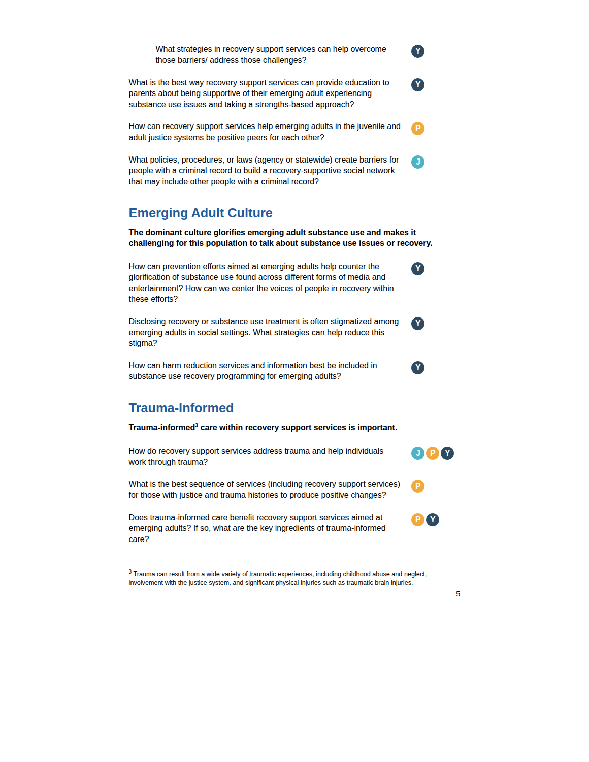What strategies in recovery support services can help overcome those barriers/ address those challenges?
Y
What is the best way recovery support services can provide education to parents about being supportive of their emerging adult experiencing substance use issues and taking a strengths-based approach?
Y
How can recovery support services help emerging adults in the juvenile and adult justice systems be positive peers for each other?
P
What policies, procedures, or laws (agency or statewide) create barriers for people with a criminal record to build a recovery-supportive social network that may include other people with a criminal record?
J
Emerging Adult Culture
The dominant culture glorifies emerging adult substance use and makes it challenging for this population to talk about substance use issues or recovery.
How can prevention efforts aimed at emerging adults help counter the glorification of substance use found across different forms of media and entertainment? How can we center the voices of people in recovery within these efforts?
Y
Disclosing recovery or substance use treatment is often stigmatized among emerging adults in social settings. What strategies can help reduce this stigma?
Y
How can harm reduction services and information best be included in substance use recovery programming for emerging adults?
Y
Trauma-Informed
Trauma-informed3 care within recovery support services is important.
How do recovery support services address trauma and help individuals work through trauma?
JPY
What is the best sequence of services (including recovery support services) for those with justice and trauma histories to produce positive changes?
P
Does trauma-informed care benefit recovery support services aimed at emerging adults? If so, what are the key ingredients of trauma-informed care?
PY
3 Trauma can result from a wide variety of traumatic experiences, including childhood abuse and neglect, involvement with the justice system, and significant physical injuries such as traumatic brain injuries.
5